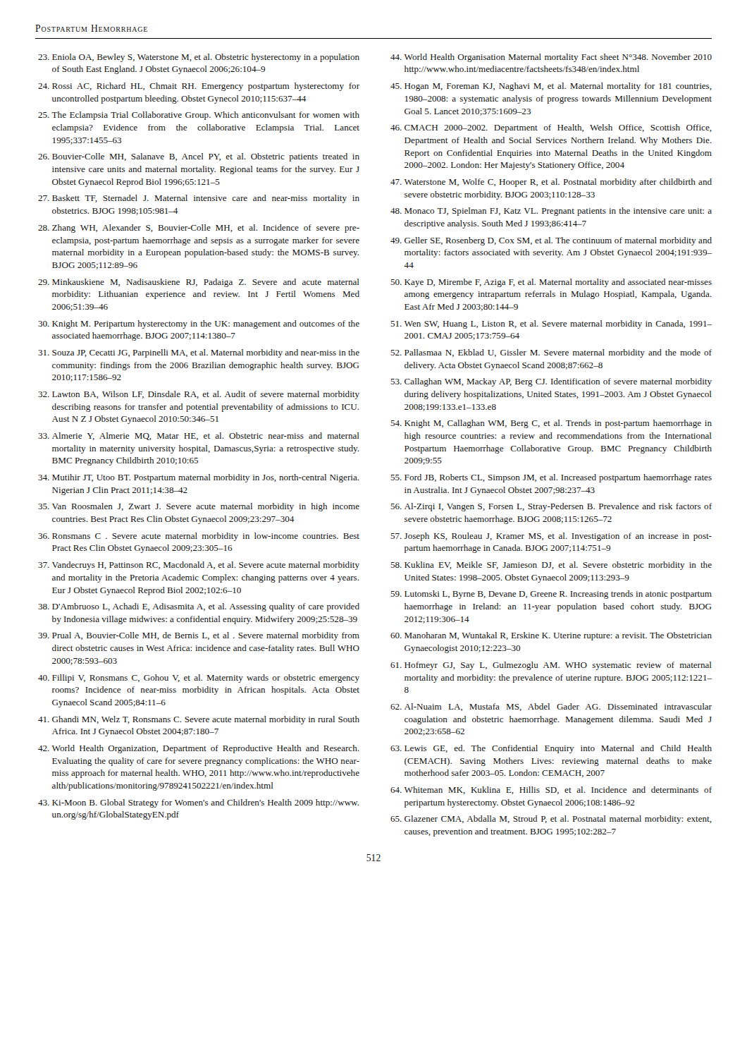Postpartum Hemorrhage
Eniola OA, Bewley S, Waterstone M, et al. Obstetric hysterectomy in a population of South East England. J Obstet Gynaecol 2006;26:104–9
Rossi AC, Richard HL, Chmait RH. Emergency postpartum hysterectomy for uncontrolled postpartum bleeding. Obstet Gynecol 2010;115:637–44
The Eclampsia Trial Collaborative Group. Which anticonvulsant for women with eclampsia? Evidence from the collaborative Eclampsia Trial. Lancet 1995;337:1455–63
Bouvier-Colle MH, Salanave B, Ancel PY, et al. Obstetric patients treated in intensive care units and maternal mortality. Regional teams for the survey. Eur J Obstet Gynaecol Reprod Biol 1996;65:121–5
Baskett TF, Sternadel J. Maternal intensive care and near-miss mortality in obstetrics. BJOG 1998;105:981–4
Zhang WH, Alexander S, Bouvier-Colle MH, et al. Incidence of severe pre-eclampsia, post-partum haemorrhage and sepsis as a surrogate marker for severe maternal morbidity in a European population-based study: the MOMS-B survey. BJOG 2005;112:89–96
Minkauskiene M, Nadisauskiene RJ, Padaiga Z. Severe and acute maternal morbidity: Lithuanian experience and review. Int J Fertil Womens Med 2006;51:39–46
Knight M. Peripartum hysterectomy in the UK: management and outcomes of the associated haemorrhage. BJOG 2007;114:1380–7
Souza JP, Cecatti JG, Parpinelli MA, et al. Maternal morbidity and near-miss in the community: findings from the 2006 Brazilian demographic health survey. BJOG 2010;117:1586–92
Lawton BA, Wilson LF, Dinsdale RA, et al. Audit of severe maternal morbidity describing reasons for transfer and potential preventability of admissions to ICU. Aust N Z J Obstet Gynaecol 2010:50:346–51
Almerie Y, Almerie MQ, Matar HE, et al. Obstetric near-miss and maternal mortality in maternity university hospital, Damascus,Syria: a retrospective study. BMC Pregnancy Childbirth 2010;10:65
Mutihir JT, Utoo BT. Postpartum maternal morbidity in Jos, north-central Nigeria. Nigerian J Clin Pract 2011;14:38–42
Van Roosmalen J, Zwart J. Severe acute maternal morbidity in high income countries. Best Pract Res Clin Obstet Gynaecol 2009;23:297–304
Ronsmans C . Severe acute maternal morbidity in low-income countries. Best Pract Res Clin Obstet Gynaecol 2009;23:305–16
Vandecruys H, Pattinson RC, Macdonald A, et al. Severe acute maternal morbidity and mortality in the Pretoria Academic Complex: changing patterns over 4 years. Eur J Obstet Gynaecol Reprod Biol 2002;102:6–10
D'Ambruoso L, Achadi E, Adisasmita A, et al. Assessing quality of care provided by Indonesia village midwives: a confidential enquiry. Midwifery 2009;25:528–39
Prual A, Bouvier-Colle MH, de Bernis L, et al . Severe maternal morbidity from direct obstetric causes in West Africa: incidence and case-fatality rates. Bull WHO 2000;78:593–603
Fillipi V, Ronsmans C, Gohou V, et al. Maternity wards or obstetric emergency rooms? Incidence of near-miss morbidity in African hospitals. Acta Obstet Gynaecol Scand 2005;84:11–6
Ghandi MN, Welz T, Ronsmans C. Severe acute maternal morbidity in rural South Africa. Int J Gynaecol Obstet 2004;87:180–7
World Health Organization, Department of Reproductive Health and Research. Evaluating the quality of care for severe pregnancy complications: the WHO near-miss approach for maternal health. WHO, 2011 http://www.who.int/reproductivehealth/publications/monitoring/9789241502221/en/index.html
Ki-Moon B. Global Strategy for Women's and Children's Health 2009 http://www.un.org/sg/hf/GlobalStategyEN.pdf
World Health Organisation Maternal mortality Fact sheet N°348. November 2010 http://www.who.int/mediacentre/factsheets/fs348/en/index.html
Hogan M, Foreman KJ, Naghavi M, et al. Maternal mortality for 181 countries, 1980–2008: a systematic analysis of progress towards Millennium Development Goal 5. Lancet 2010;375:1609–23
CMACH 2000–2002. Department of Health, Welsh Office, Scottish Office, Department of Health and Social Services Northern Ireland. Why Mothers Die. Report on Confidential Enquiries into Maternal Deaths in the United Kingdom 2000–2002. London: Her Majesty's Stationery Office, 2004
Waterstone M, Wolfe C, Hooper R, et al. Postnatal morbidity after childbirth and severe obstetric morbidity. BJOG 2003;110:128–33
Monaco TJ, Spielman FJ, Katz VL. Pregnant patients in the intensive care unit: a descriptive analysis. South Med J 1993;86:414–7
Geller SE, Rosenberg D, Cox SM, et al. The continuum of maternal morbidity and mortality: factors associated with severity. Am J Obstet Gynaecol 2004;191:939–44
Kaye D, Mirembe F, Aziga F, et al. Maternal mortality and associated near-misses among emergency intrapartum referrals in Mulago Hospiatl, Kampala, Uganda. East Afr Med J 2003;80:144–9
Wen SW, Huang L, Liston R, et al. Severe maternal morbidity in Canada, 1991–2001. CMAJ 2005;173:759–64
Pallasmaa N, Ekblad U, Gissler M. Severe maternal morbidity and the mode of delivery. Acta Obstet Gynaecol Scand 2008;87:662–8
Callaghan WM, Mackay AP, Berg CJ. Identification of severe maternal morbidity during delivery hospitalizations, United States, 1991–2003. Am J Obstet Gynaecol 2008;199:133.e1–133.e8
Knight M, Callaghan WM, Berg C, et al. Trends in post-partum haemorrhage in high resource countries: a review and recommendations from the International Postpartum Haemorrhage Collaborative Group. BMC Pregnancy Childbirth 2009;9:55
Ford JB, Roberts CL, Simpson JM, et al. Increased postpartum haemorrhage rates in Australia. Int J Gynaecol Obstet 2007;98:237–43
Al-Zirqi I, Vangen S, Forsen L, Stray-Pedersen B. Prevalence and risk factors of severe obstetric haemorrhage. BJOG 2008;115:1265–72
Joseph KS, Rouleau J, Kramer MS, et al. Investigation of an increase in post-partum haemorrhage in Canada. BJOG 2007;114:751–9
Kuklina EV, Meikle SF, Jamieson DJ, et al. Severe obstetric morbidity in the United States: 1998–2005. Obstet Gynaecol 2009;113:293–9
Lutomski L, Byrne B, Devane D, Greene R. Increasing trends in atonic postpartum haemorrhage in Ireland: an 11-year population based cohort study. BJOG 2012;119:306–14
Manoharan M, Wuntakal R, Erskine K. Uterine rupture: a revisit. The Obstetrician Gynaecologist 2010;12:223–30
Hofmeyr GJ, Say L, Gulmezoglu AM. WHO systematic review of maternal mortality and morbidity: the prevalence of uterine rupture. BJOG 2005;112:1221–8
Al-Nuaim LA, Mustafa MS, Abdel Gader AG. Disseminated intravascular coagulation and obstetric haemorrhage. Management dilemma. Saudi Med J 2002;23:658–62
Lewis GE, ed. The Confidential Enquiry into Maternal and Child Health (CEMACH). Saving Mothers Lives: reviewing maternal deaths to make motherhood safer 2003–05. London: CEMACH, 2007
Whiteman MK, Kuklina E, Hillis SD, et al. Incidence and determinants of peripartum hysterectomy. Obstet Gynaecol 2006;108:1486–92
Glazener CMA, Abdalla M, Stroud P, et al. Postnatal maternal morbidity: extent, causes, prevention and treatment. BJOG 1995;102:282–7
512